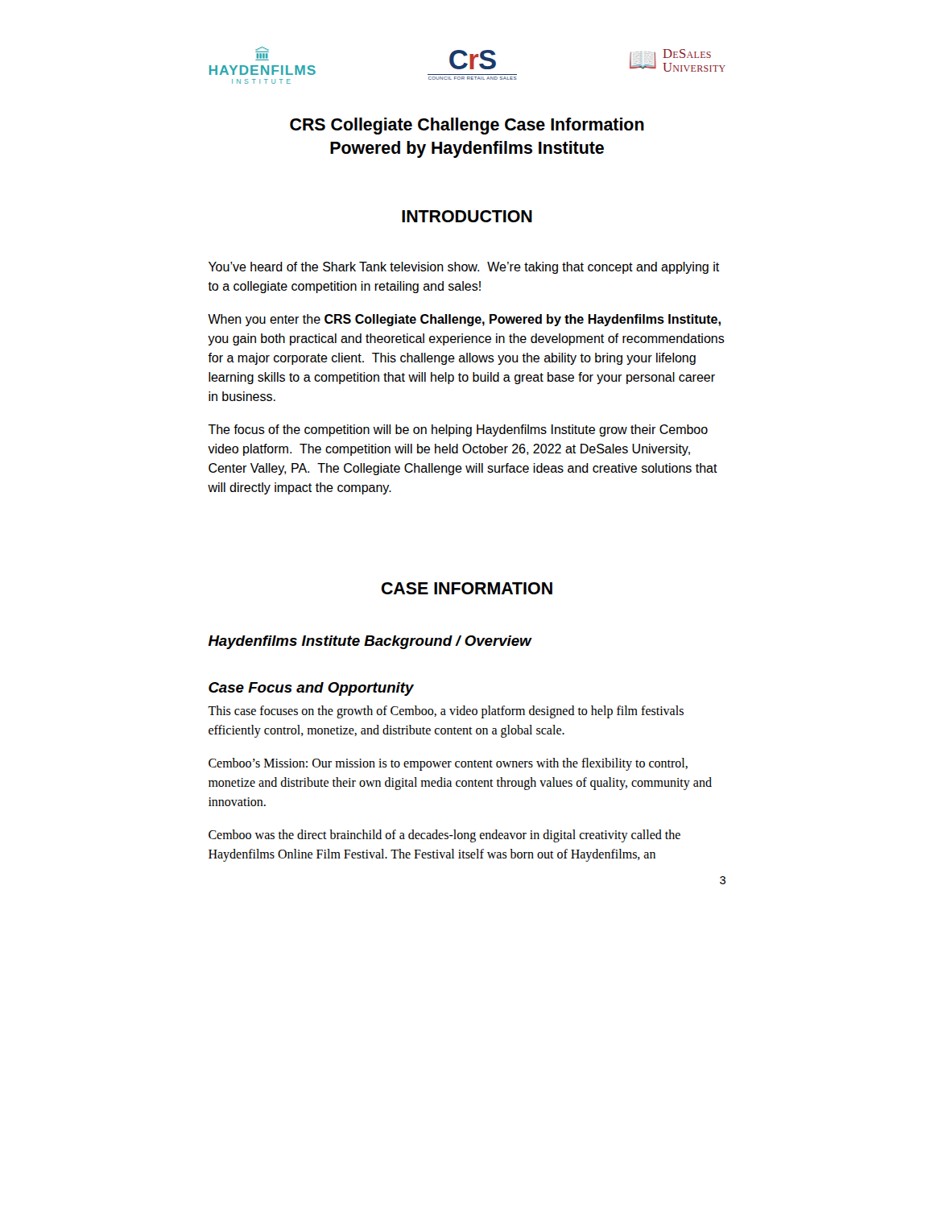🏛 HAYDENFILMS INSTITUTE
Cr S
COUNCIL FOR RETAIL AND SALES
📖 DeSales University
CRS Collegiate Challenge Case Information
Powered by Haydenfilms Institute
INTRODUCTION
You’ve heard of the Shark Tank television show. We’re taking that concept and applying it to a collegiate competition in retailing and sales!
When you enter the CRS Collegiate Challenge, Powered by the Haydenfilms Institute, you gain both practical and theoretical experience in the development of recommendations for a major corporate client. This challenge allows you the ability to bring your lifelong learning skills to a competition that will help to build a great base for your personal career in business.
The focus of the competition will be on helping Haydenfilms Institute grow their Cemboo video platform. The competition will be held October 26, 2022 at DeSales University, Center Valley, PA. The Collegiate Challenge will surface ideas and creative solutions that will directly impact the company.
CASE INFORMATION
Haydenfilms Institute Background / Overview
Case Focus and Opportunity
This case focuses on the growth of Cemboo, a video platform designed to help film festivals efficiently control, monetize, and distribute content on a global scale.
Cemboo’s Mission: Our mission is to empower content owners with the flexibility to control, monetize and distribute their own digital media content through values of quality, community and innovation.
Cemboo was the direct brainchild of a decades-long endeavor in digital creativity called the Haydenfilms Online Film Festival. The Festival itself was born out of Haydenfilms, an
3